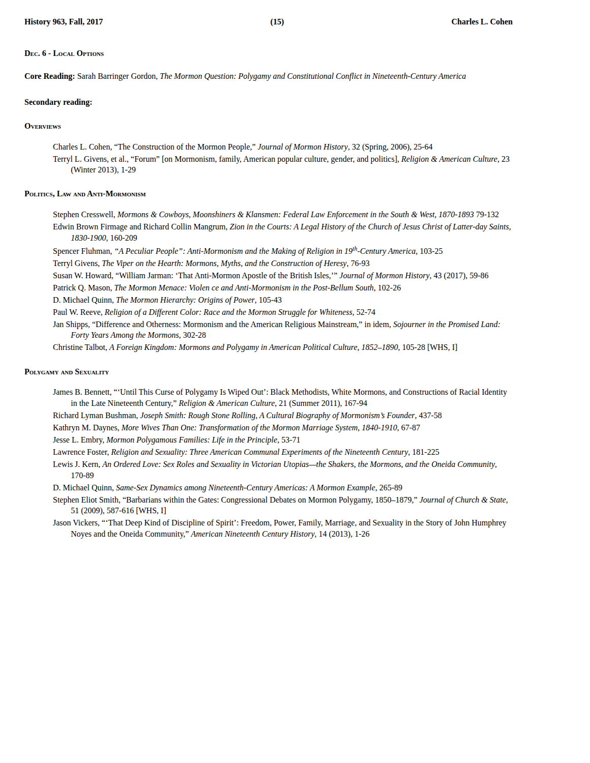History 963, Fall, 2017 (15) Charles L. Cohen
Dec. 6 - Local Options
Core Reading: Sarah Barringer Gordon, The Mormon Question: Polygamy and Constitutional Conflict in Nineteenth-Century America
Secondary reading:
Overviews
Charles L. Cohen, “The Construction of the Mormon People,” Journal of Mormon History, 32 (Spring, 2006), 25-64
Terryl L. Givens, et al., “Forum” [on Mormonism, family, American popular culture, gender, and politics], Religion & American Culture, 23 (Winter 2013), 1-29
Politics, Law and Anti-Mormonism
Stephen Cresswell, Mormons & Cowboys, Moonshiners & Klansmen: Federal Law Enforcement in the South & West, 1870-1893 79-132
Edwin Brown Firmage and Richard Collin Mangrum, Zion in the Courts: A Legal History of the Church of Jesus Christ of Latter-day Saints, 1830-1900, 160-209
Spencer Fluhman, “A Peculiar People”: Anti-Mormonism and the Making of Religion in 19th-Century America, 103-25
Terryl Givens, The Viper on the Hearth: Mormons, Myths, and the Construction of Heresy, 76-93
Susan W. Howard, “William Jarman: ‘That Anti-Mormon Apostle of the British Isles,’” Journal of Mormon History, 43 (2017), 59-86
Patrick Q. Mason, The Mormon Menace: Violen ce and Anti-Mormonism in the Post-Bellum South, 102-26
D. Michael Quinn, The Mormon Hierarchy: Origins of Power, 105-43
Paul W. Reeve, Religion of a Different Color: Race and the Mormon Struggle for Whiteness, 52-74
Jan Shipps, “Difference and Otherness: Mormonism and the American Religious Mainstream,” in idem, Sojourner in the Promised Land: Forty Years Among the Mormons, 302-28
Christine Talbot, A Foreign Kingdom: Mormons and Polygamy in American Political Culture, 1852–1890, 105-28 [WHS, I]
Polygamy and Sexuality
James B. Bennett, “‘Until This Curse of Polygamy Is Wiped Out’: Black Methodists, White Mormons, and Constructions of Racial Identity in the Late Nineteenth Century,” Religion & American Culture, 21 (Summer 2011), 167-94
Richard Lyman Bushman, Joseph Smith: Rough Stone Rolling, A Cultural Biography of Mormonism’s Founder, 437-58
Kathryn M. Daynes, More Wives Than One: Transformation of the Mormon Marriage System, 1840-1910, 67-87
Jesse L. Embry, Mormon Polygamous Families: Life in the Principle, 53-71
Lawrence Foster, Religion and Sexuality: Three American Communal Experiments of the Nineteenth Century, 181-225
Lewis J. Kern, An Ordered Love: Sex Roles and Sexuality in Victorian Utopias—the Shakers, the Mormons, and the Oneida Community, 170-89
D. Michael Quinn, Same-Sex Dynamics among Nineteenth-Century Americas: A Mormon Example, 265-89
Stephen Eliot Smith, “Barbarians within the Gates: Congressional Debates on Mormon Polygamy, 1850–1879,” Journal of Church & State, 51 (2009), 587-616 [WHS, I]
Jason Vickers, “‘That Deep Kind of Discipline of Spirit’: Freedom, Power, Family, Marriage, and Sexuality in the Story of John Humphrey Noyes and the Oneida Community,” American Nineteenth Century History, 14 (2013), 1-26